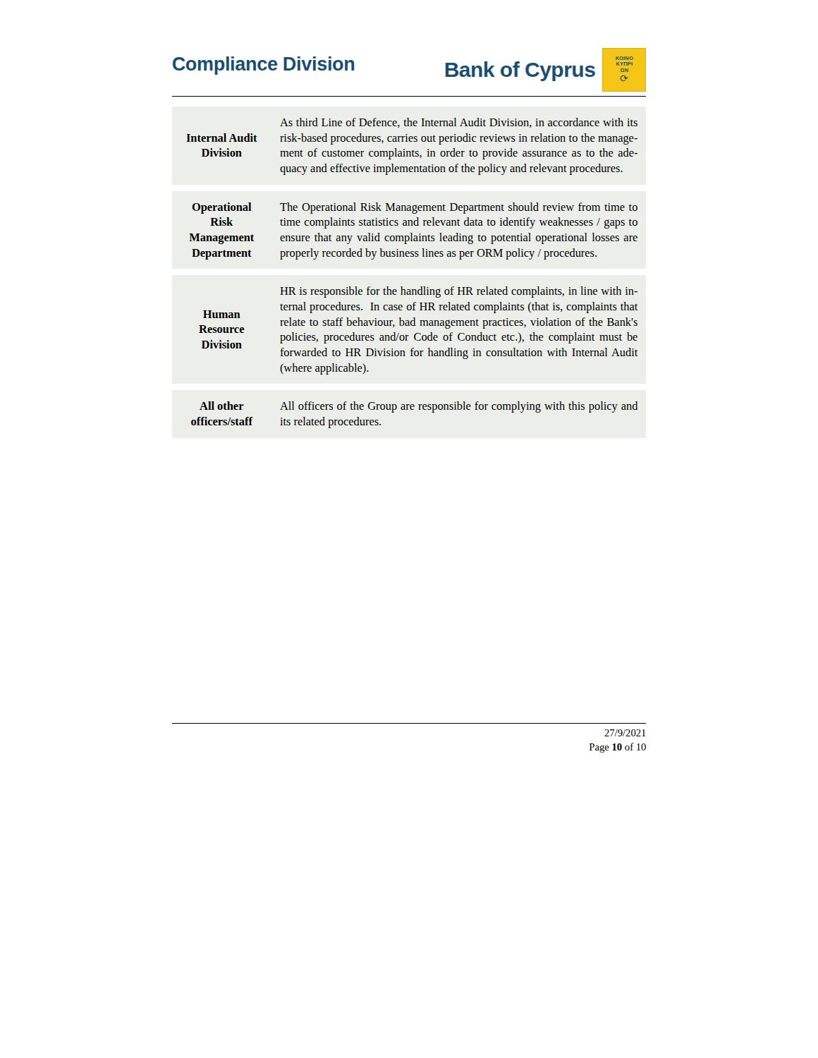Compliance Division
Bank of Cyprus
ΚΟΙΝΟ
ΚΥΠΡΙ
ΩΝ
⟳
| Internal Audit Division | As third Line of Defence, the Internal Audit Division, in accordance with its risk-based procedures, carries out periodic reviews in relation to the management of customer complaints, in order to provide assurance as to the adequacy and effective implementation of the policy and relevant procedures. |
| Operational Risk Management Department | The Operational Risk Management Department should review from time to time complaints statistics and relevant data to identify weaknesses / gaps to ensure that any valid complaints leading to potential operational losses are properly recorded by business lines as per ORM policy / procedures. |
| Human Resource Division | HR is responsible for the handling of HR related complaints, in line with internal procedures. In case of HR related complaints (that is, complaints that relate to staff behaviour, bad management practices, violation of the Bank's policies, procedures and/or Code of Conduct etc.), the complaint must be forwarded to HR Division for handling in consultation with Internal Audit (where applicable). |
| All other officers/staff | All officers of the Group are responsible for complying with this policy and its related procedures. |
27/9/2021
Page 10 of 10